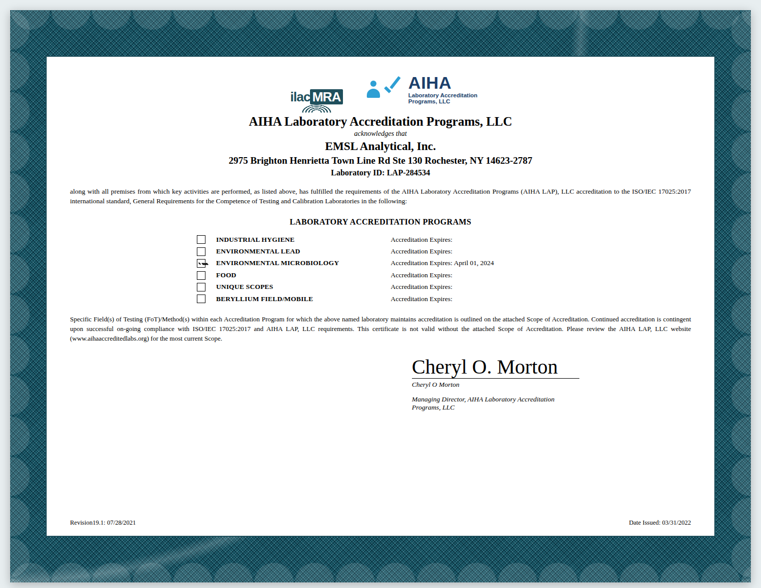ilacMRA
AIHA
Laboratory Accreditation
Programs, LLC
AIHA Laboratory Accreditation Programs, LLC
acknowledges that
EMSL Analytical, Inc.
2975 Brighton Henrietta Town Line Rd Ste 130 Rochester, NY 14623-2787
Laboratory ID: LAP-284534
along with all premises from which key activities are performed, as listed above, has fulfilled the requirements of the AIHA Laboratory Accreditation Programs (AIHA LAP), LLC accreditation to the ISO/IEC 17025:2017 international standard, General Requirements for the Competence of Testing and Calibration Laboratories in the following:
LABORATORY ACCREDITATION PROGRAMS
| | INDUSTRIAL HYGIENE | Accreditation Expires: |
| | ENVIRONMENTAL LEAD | Accreditation Expires: |
| | ENVIRONMENTAL MICROBIOLOGY | Accreditation Expires: April 01, 2024 |
| | FOOD | Accreditation Expires: |
| | UNIQUE SCOPES | Accreditation Expires: |
| | BERYLLIUM FIELD/MOBILE | Accreditation Expires: |
Specific Field(s) of Testing (FoT)/Method(s) within each Accreditation Program for which the above named laboratory maintains accreditation is outlined on the attached Scope of Accreditation. Continued accreditation is contingent upon successful on-going compliance with ISO/IEC 17025:2017 and AIHA LAP, LLC requirements. This certificate is not valid without the attached Scope of Accreditation. Please review the AIHA LAP, LLC website (www.aihaaccreditedlabs.org) for the most current Scope.
Cheryl O. Morton
Cheryl O Morton
Managing Director, AIHA Laboratory Accreditation Programs, LLC
Revision19.1: 07/28/2021 Date Issued: 03/31/2022